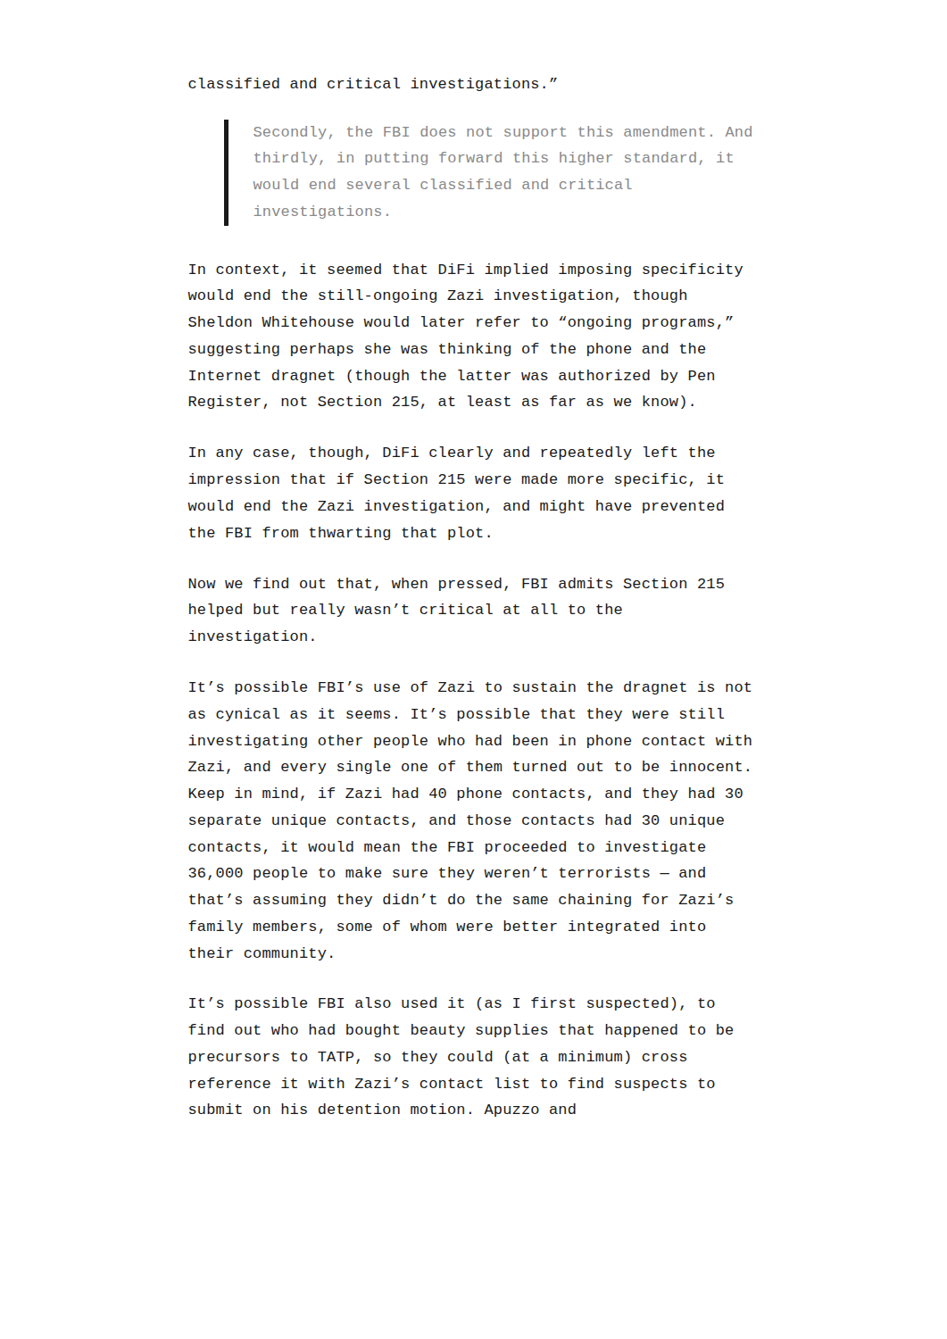classified and critical investigations.”
Secondly, the FBI does not support this amendment. And thirdly, in putting forward this higher standard, it would end several classified and critical investigations.
In context, it seemed that DiFi implied imposing specificity would end the still-ongoing Zazi investigation, though Sheldon Whitehouse would later refer to “ongoing programs,” suggesting perhaps she was thinking of the phone and the Internet dragnet (though the latter was authorized by Pen Register, not Section 215, at least as far as we know).
In any case, though, DiFi clearly and repeatedly left the impression that if Section 215 were made more specific, it would end the Zazi investigation, and might have prevented the FBI from thwarting that plot.
Now we find out that, when pressed, FBI admits Section 215 helped but really wasn’t critical at all to the investigation.
It’s possible FBI’s use of Zazi to sustain the dragnet is not as cynical as it seems. It’s possible that they were still investigating other people who had been in phone contact with Zazi, and every single one of them turned out to be innocent. Keep in mind, if Zazi had 40 phone contacts, and they had 30 separate unique contacts, and those contacts had 30 unique contacts, it would mean the FBI proceeded to investigate 36,000 people to make sure they weren’t terrorists — and that’s assuming they didn’t do the same chaining for Zazi’s family members, some of whom were better integrated into their community.
It’s possible FBI also used it (as I first suspected), to find out who had bought beauty supplies that happened to be precursors to TATP, so they could (at a minimum) cross reference it with Zazi’s contact list to find suspects to submit on his detention motion. Apuzzo and